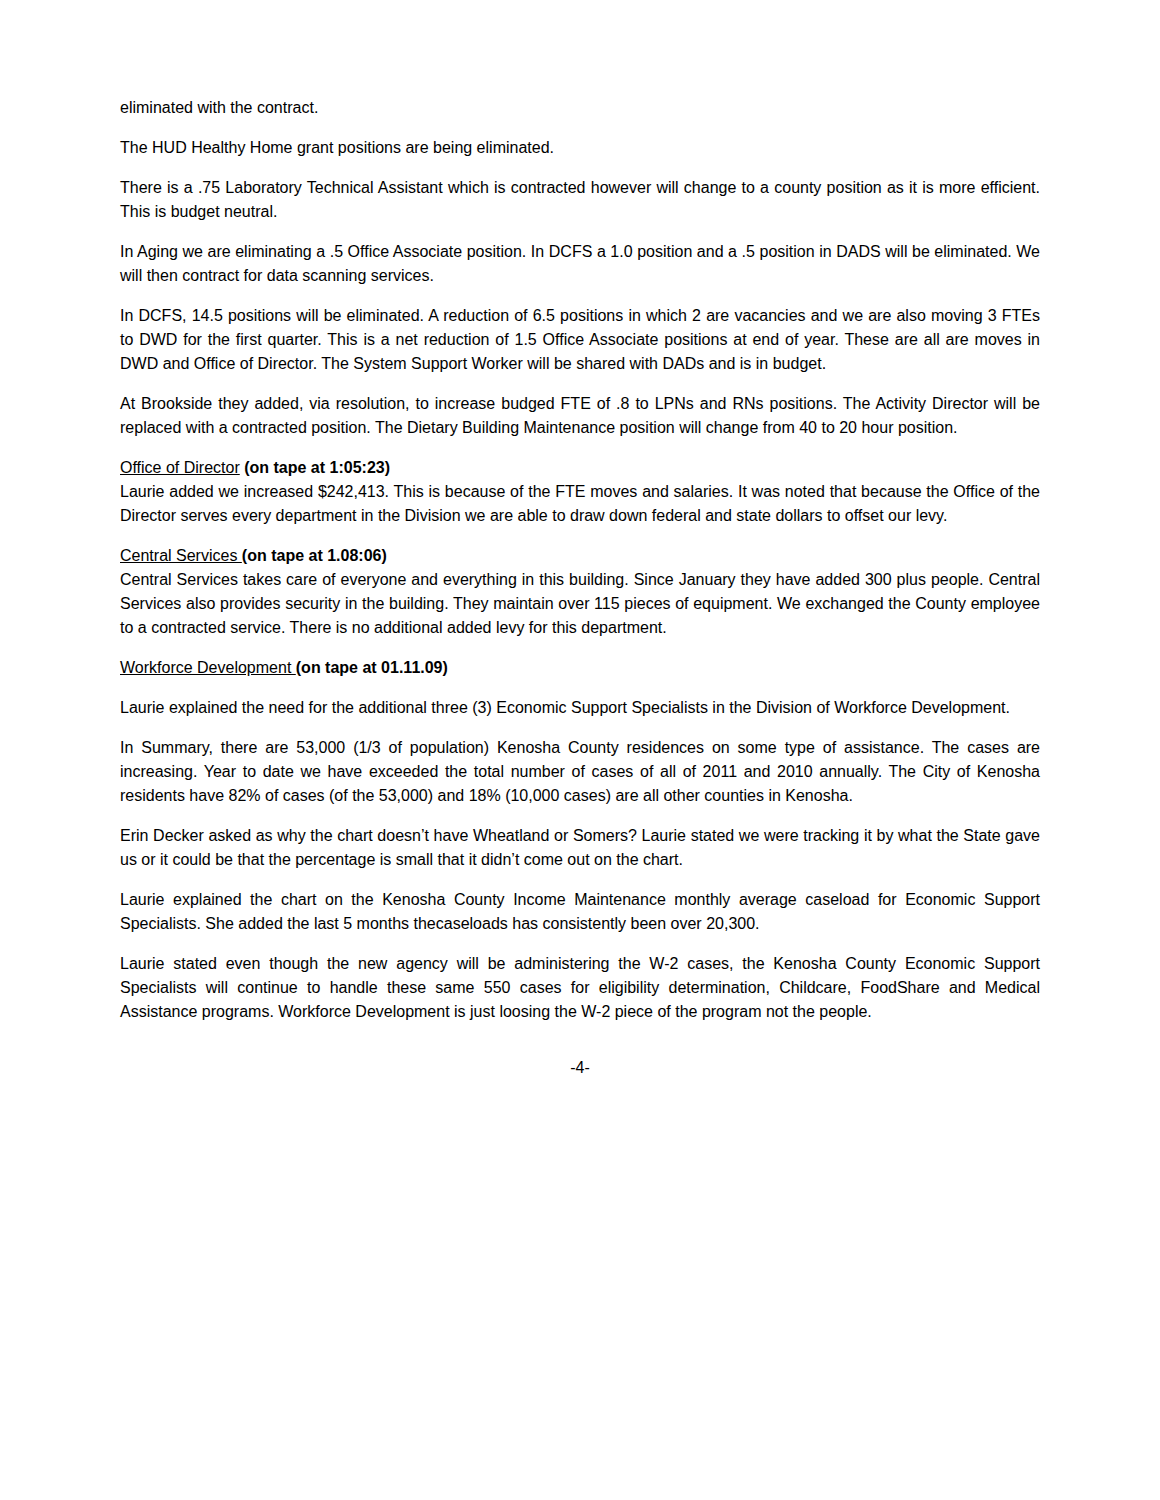eliminated with the contract.
The HUD Healthy Home grant positions are being eliminated.
There is a .75 Laboratory Technical Assistant which is contracted however will change to a county position as it is more efficient. This is budget neutral.
In Aging we are eliminating a .5 Office Associate position. In DCFS a 1.0 position and a .5 position in DADS will be eliminated. We will then contract for data scanning services.
In DCFS, 14.5 positions will be eliminated. A reduction of 6.5 positions in which 2 are vacancies and we are also moving 3 FTEs to DWD for the first quarter. This is a net reduction of 1.5 Office Associate positions at end of year. These are all are moves in DWD and Office of Director. The System Support Worker will be shared with DADs and is in budget.
At Brookside they added, via resolution, to increase budged FTE of .8 to LPNs and RNs positions. The Activity Director will be replaced with a contracted position. The Dietary Building Maintenance position will change from 40 to 20 hour position.
Office of Director (on tape at 1:05:23)
Laurie added we increased $242,413. This is because of the FTE moves and salaries. It was noted that because the Office of the Director serves every department in the Division we are able to draw down federal and state dollars to offset our levy.
Central Services (on tape at 1.08:06)
Central Services takes care of everyone and everything in this building. Since January they have added 300 plus people. Central Services also provides security in the building. They maintain over 115 pieces of equipment. We exchanged the County employee to a contracted service. There is no additional added levy for this department.
Workforce Development (on tape at 01.11.09)
Laurie explained the need for the additional three (3) Economic Support Specialists in the Division of Workforce Development.
In Summary, there are 53,000 (1/3 of population) Kenosha County residences on some type of assistance. The cases are increasing. Year to date we have exceeded the total number of cases of all of 2011 and 2010 annually. The City of Kenosha residents have 82% of cases (of the 53,000) and 18% (10,000 cases) are all other counties in Kenosha.
Erin Decker asked as why the chart doesn’t have Wheatland or Somers? Laurie stated we were tracking it by what the State gave us or it could be that the percentage is small that it didn’t come out on the chart.
Laurie explained the chart on the Kenosha County Income Maintenance monthly average caseload for Economic Support Specialists. She added the last 5 months thecaseloads has consistently been over 20,300.
Laurie stated even though the new agency will be administering the W-2 cases, the Kenosha County Economic Support Specialists will continue to handle these same 550 cases for eligibility determination, Childcare, FoodShare and Medical Assistance programs. Workforce Development is just loosing the W-2 piece of the program not the people.
-4-